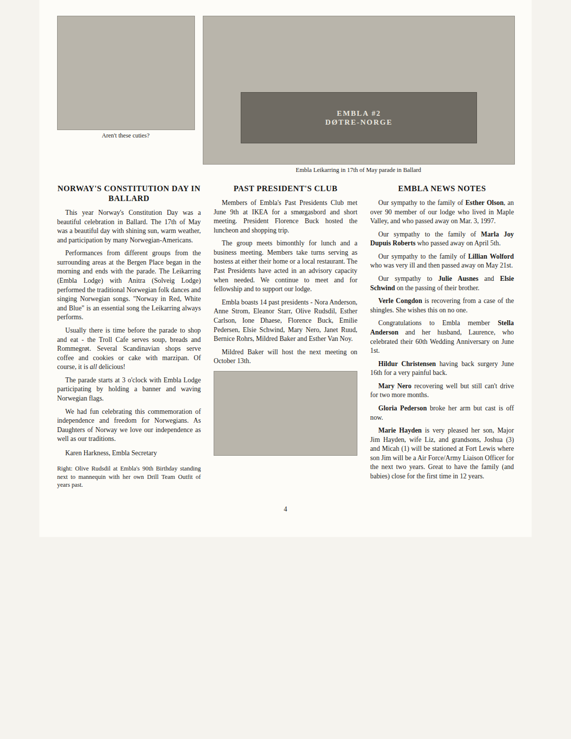Aren't these cuties?
EMBLA #2 DØTRE-NORGE
Embla Leikarring in 17th of May parade in Ballard
Norway's Constitution Day in Ballard
This year Norway's Constitution Day was a beautiful celebration in Ballard. The 17th of May was a beautiful day with shining sun, warm weather, and participation by many Norwegian-Americans.
Performances from different groups from the surrounding areas at the Bergen Place began in the morning and ends with the parade. The Leikarring (Embla Lodge) with Anitra (Solveig Lodge) performed the traditional Norwegian folk dances and singing Norwegian songs. "Norway in Red, White and Blue" is an essential song the Leikarring always performs.
Usually there is time before the parade to shop and eat - the Troll Cafe serves soup, breads and Rommegrøt. Several Scandinavian shops serve coffee and cookies or cake with marzipan. Of course, it is all delicious!
The parade starts at 3 o'clock with Embla Lodge participating by holding a banner and waving Norwegian flags.
We had fun celebrating this commemoration of independence and freedom for Norwegians. As Daughters of Norway we love our independence as well as our traditions.
Karen Harkness, Embla Secretary
Right: Olive Rudsdil at Embla's 90th Birthday standing next to mannequin with her own Drill Team Outfit of years past.
Past President's Club
Members of Embla's Past Presidents Club met June 9th at IKEA for a smørgasbord and short meeting. President Florence Buck hosted the luncheon and shopping trip.
The group meets bimonthly for lunch and a business meeting. Members take turns serving as hostess at either their home or a local restaurant. The Past Presidents have acted in an advisory capacity when needed. We continue to meet and for fellowship and to support our lodge.
Embla boasts 14 past presidents - Nora Anderson, Anne Strom, Eleanor Starr, Olive Rudsdil, Esther Carlson, Ione Dhaese, Florence Buck, Emilie Pedersen, Elsie Schwind, Mary Nero, Janet Ruud, Bernice Rohrs, Mildred Baker and Esther Van Noy.
Mildred Baker will host the next meeting on October 13th.
Embla News Notes
Our sympathy to the family of Esther Olson, an over 90 member of our lodge who lived in Maple Valley, and who passed away on Mar. 3, 1997.
Our sympathy to the family of Marla Joy Dupuis Roberts who passed away on April 5th.
Our sympathy to the family of Lillian Wolford who was very ill and then passed away on May 21st.
Our sympathy to Julie Ausnes and Elsie Schwind on the passing of their brother.
Verle Congdon is recovering from a case of the shingles. She wishes this on no one.
Congratulations to Embla member Stella Anderson and her husband, Laurence, who celebrated their 60th Wedding Anniversary on June 1st.
Hildur Christensen having back surgery June 16th for a very painful back.
Mary Nero recovering well but still can't drive for two more months.
Gloria Pederson broke her arm but cast is off now.
Marie Hayden is very pleased her son, Major Jim Hayden, wife Liz, and grandsons, Joshua (3) and Micah (1) will be stationed at Fort Lewis where son Jim will be a Air Force/Army Liaison Officer for the next two years. Great to have the family (and babies) close for the first time in 12 years.
4